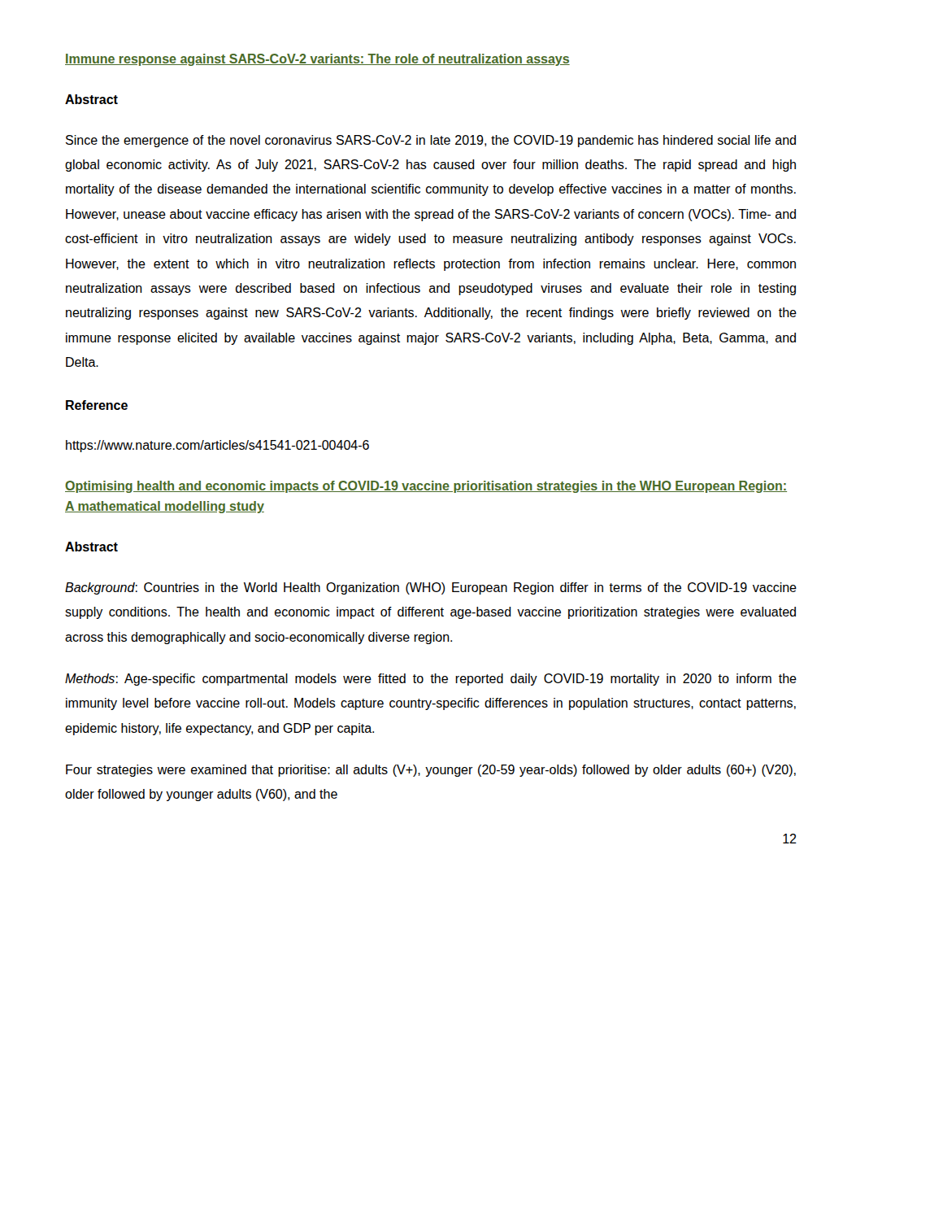Immune response against SARS-CoV-2 variants: The role of neutralization assays
Abstract
Since the emergence of the novel coronavirus SARS-CoV-2 in late 2019, the COVID-19 pandemic has hindered social life and global economic activity. As of July 2021, SARS-CoV-2 has caused over four million deaths. The rapid spread and high mortality of the disease demanded the international scientific community to develop effective vaccines in a matter of months. However, unease about vaccine efficacy has arisen with the spread of the SARS-CoV-2 variants of concern (VOCs). Time- and cost-efficient in vitro neutralization assays are widely used to measure neutralizing antibody responses against VOCs. However, the extent to which in vitro neutralization reflects protection from infection remains unclear. Here, common neutralization assays were described based on infectious and pseudotyped viruses and evaluate their role in testing neutralizing responses against new SARS-CoV-2 variants. Additionally, the recent findings were briefly reviewed on the immune response elicited by available vaccines against major SARS-CoV-2 variants, including Alpha, Beta, Gamma, and Delta.
Reference
https://www.nature.com/articles/s41541-021-00404-6
Optimising health and economic impacts of COVID-19 vaccine prioritisation strategies in the WHO European Region: A mathematical modelling study
Abstract
Background: Countries in the World Health Organization (WHO) European Region differ in terms of the COVID-19 vaccine supply conditions. The health and economic impact of different age-based vaccine prioritization strategies were evaluated across this demographically and socio-economically diverse region.
Methods: Age-specific compartmental models were fitted to the reported daily COVID-19 mortality in 2020 to inform the immunity level before vaccine roll-out. Models capture country-specific differences in population structures, contact patterns, epidemic history, life expectancy, and GDP per capita.
Four strategies were examined that prioritise: all adults (V+), younger (20-59 year-olds) followed by older adults (60+) (V20), older followed by younger adults (V60), and the
12